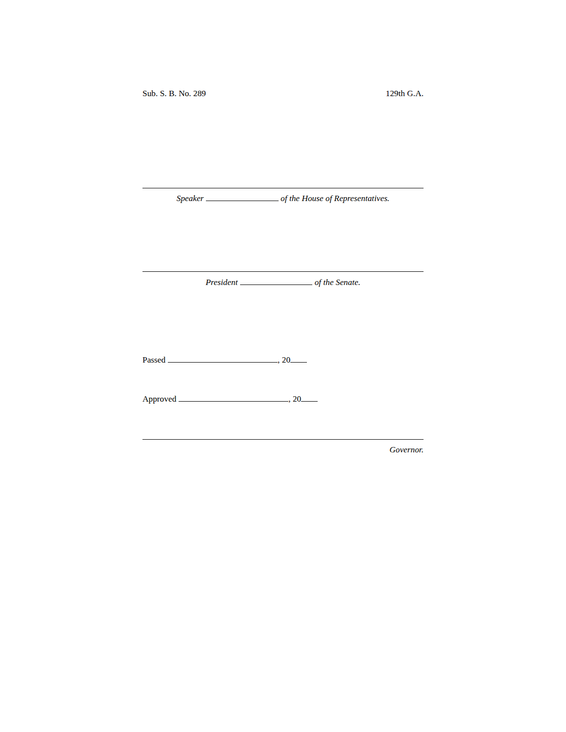Sub. S. B. No. 289 129th G.A.
Speaker of the House of Representatives.
President of the Senate.
Passed , 20
Approved , 20
Governor.